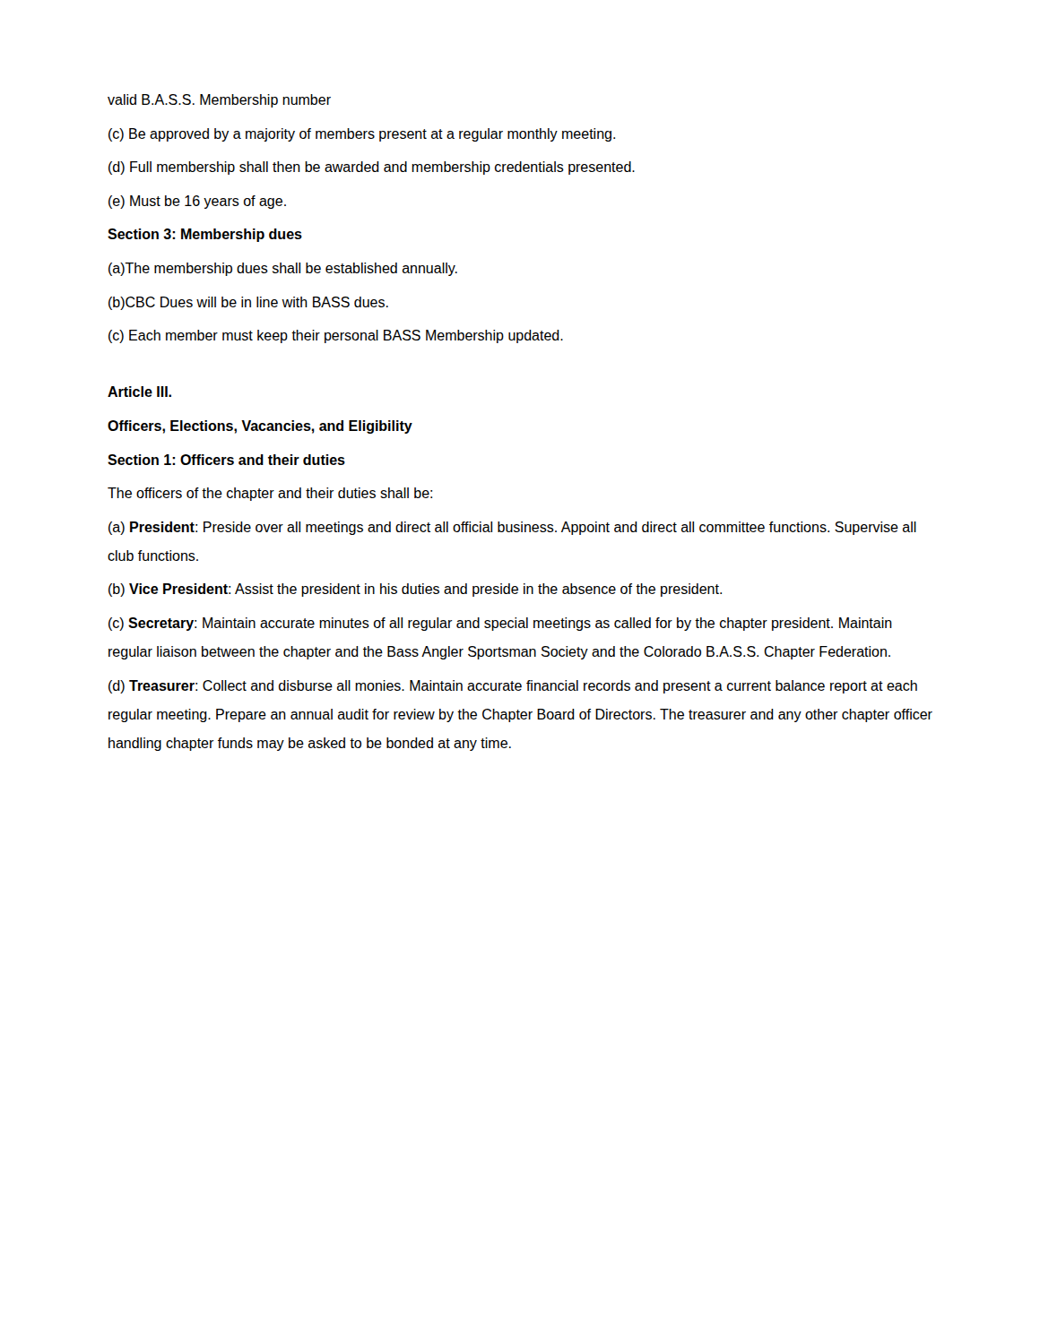valid B.A.S.S. Membership number
(c) Be approved by a majority of members present at a regular monthly meeting.
(d) Full membership shall then be awarded and membership credentials presented.
(e) Must be 16 years of age.
Section 3: Membership dues
(a)The membership dues shall be established annually.
(b)CBC Dues will be in line with BASS dues.
(c) Each member must keep their personal BASS Membership updated.
Article III.
Officers, Elections, Vacancies, and Eligibility
Section 1: Officers and their duties
The officers of the chapter and their duties shall be:
(a) President: Preside over all meetings and direct all official business. Appoint and direct all committee functions. Supervise all club functions.
(b) Vice President: Assist the president in his duties and preside in the absence of the president.
(c) Secretary: Maintain accurate minutes of all regular and special meetings as called for by the chapter president. Maintain regular liaison between the chapter and the Bass Angler Sportsman Society and the Colorado B.A.S.S. Chapter Federation.
(d) Treasurer: Collect and disburse all monies. Maintain accurate financial records and present a current balance report at each regular meeting. Prepare an annual audit for review by the Chapter Board of Directors. The treasurer and any other chapter officer handling chapter funds may be asked to be bonded at any time.